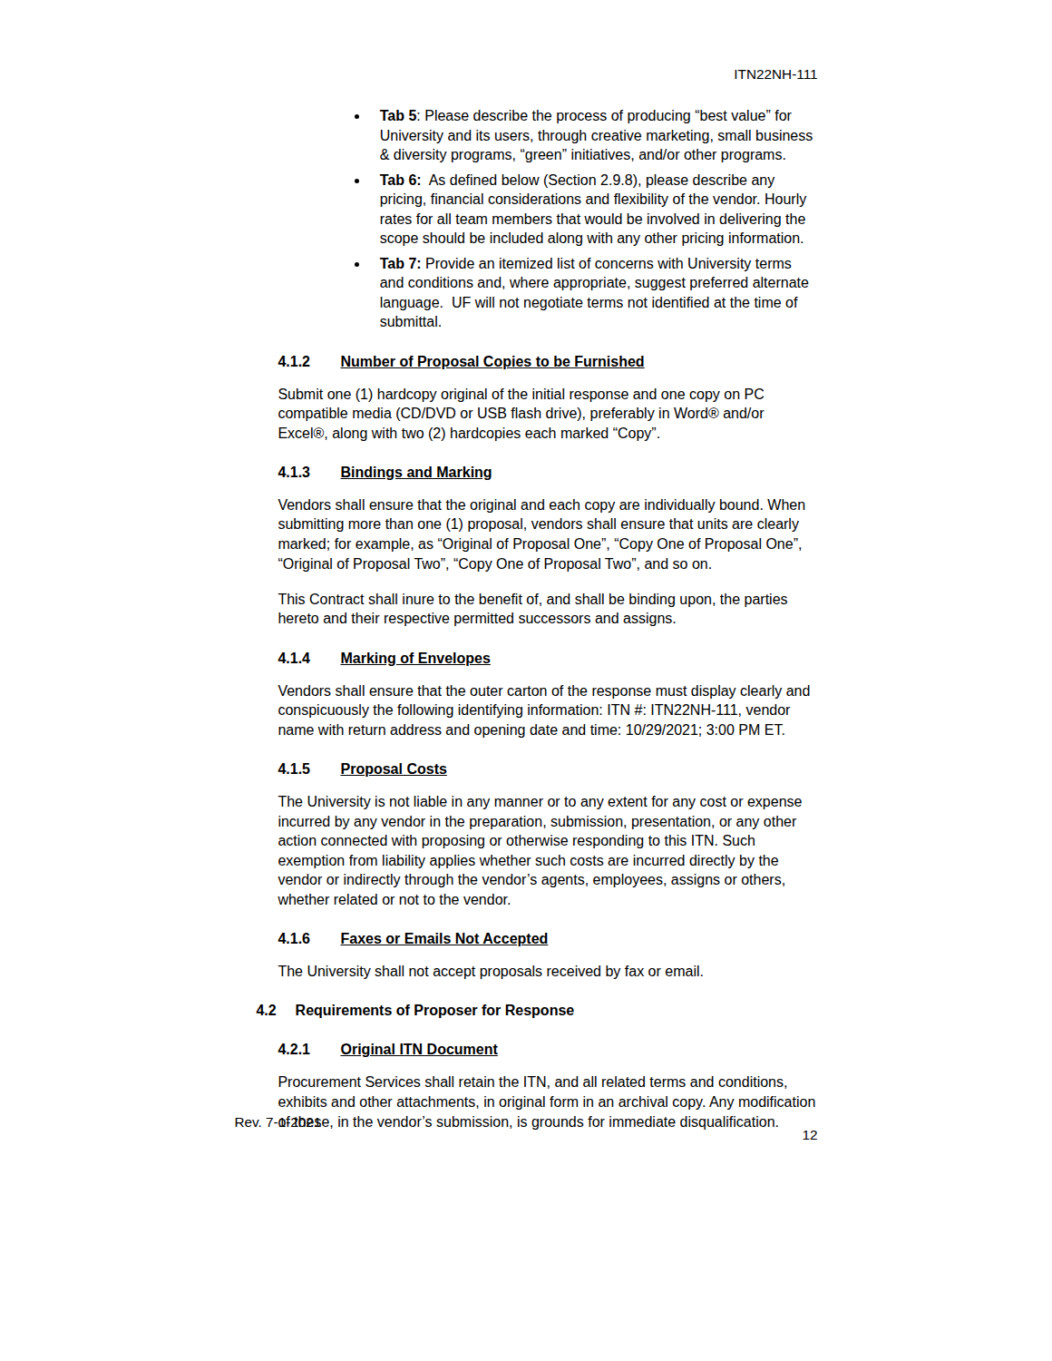ITN22NH-111
Tab 5: Please describe the process of producing “best value” for University and its users, through creative marketing, small business & diversity programs, “green” initiatives, and/or other programs.
Tab 6: As defined below (Section 2.9.8), please describe any pricing, financial considerations and flexibility of the vendor. Hourly rates for all team members that would be involved in delivering the scope should be included along with any other pricing information.
Tab 7: Provide an itemized list of concerns with University terms and conditions and, where appropriate, suggest preferred alternate language. UF will not negotiate terms not identified at the time of submittal.
4.1.2 Number of Proposal Copies to be Furnished
Submit one (1) hardcopy original of the initial response and one copy on PC compatible media (CD/DVD or USB flash drive), preferably in Word® and/or Excel®, along with two (2) hardcopies each marked “Copy”.
4.1.3 Bindings and Marking
Vendors shall ensure that the original and each copy are individually bound. When submitting more than one (1) proposal, vendors shall ensure that units are clearly marked; for example, as “Original of Proposal One”, “Copy One of Proposal One”, “Original of Proposal Two”, “Copy One of Proposal Two”, and so on.
This Contract shall inure to the benefit of, and shall be binding upon, the parties hereto and their respective permitted successors and assigns.
4.1.4 Marking of Envelopes
Vendors shall ensure that the outer carton of the response must display clearly and conspicuously the following identifying information: ITN #: ITN22NH-111, vendor name with return address and opening date and time: 10/29/2021; 3:00 PM ET.
4.1.5 Proposal Costs
The University is not liable in any manner or to any extent for any cost or expense incurred by any vendor in the preparation, submission, presentation, or any other action connected with proposing or otherwise responding to this ITN. Such exemption from liability applies whether such costs are incurred directly by the vendor or indirectly through the vendor’s agents, employees, assigns or others, whether related or not to the vendor.
4.1.6 Faxes or Emails Not Accepted
The University shall not accept proposals received by fax or email.
4.2 Requirements of Proposer for Response
4.2.1 Original ITN Document
Procurement Services shall retain the ITN, and all related terms and conditions, exhibits and other attachments, in original form in an archival copy. Any modification of these, in the vendor’s submission, is grounds for immediate disqualification.
Rev. 7-1-2021
12